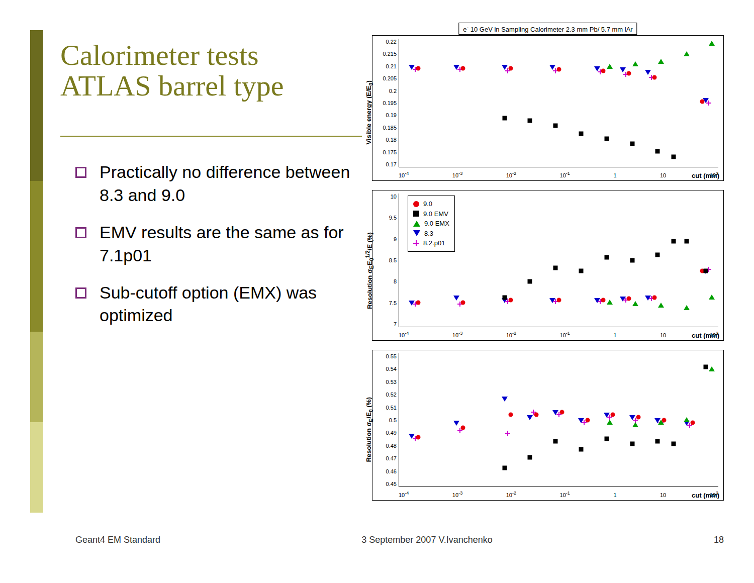Calorimeter tests
ATLAS barrel type
Practically no difference between 8.3 and 9.0
EMV results are the same as for 7.1p01
Sub-cutoff option (EMX) was optimized
Geant4 EM Standard
3 September 2007 V.Ivanchenko
18
e- 10 GeV in Sampling Calorimeter 2.3 mm Pb/ 5.7 mm lAr
Visible energy (E/E0)
0.220.2150.210.2050.2 0.1950.190.1850.180.1750.17
10-410-310-2 10-1110102
cut (mm)
Resolution σEE01/2/E (%)
109.598.587.57
10-410-310-2 10-1110102
cut (mm)
9.0
9.0 EMV
9.0 EMX
8.3
8.2.p01
Resolution σE/E0 (%)
0.550.540.530.520.51 0.50.490.480.470.460.45
10-410-310-2 10-1110102
cut (mm)